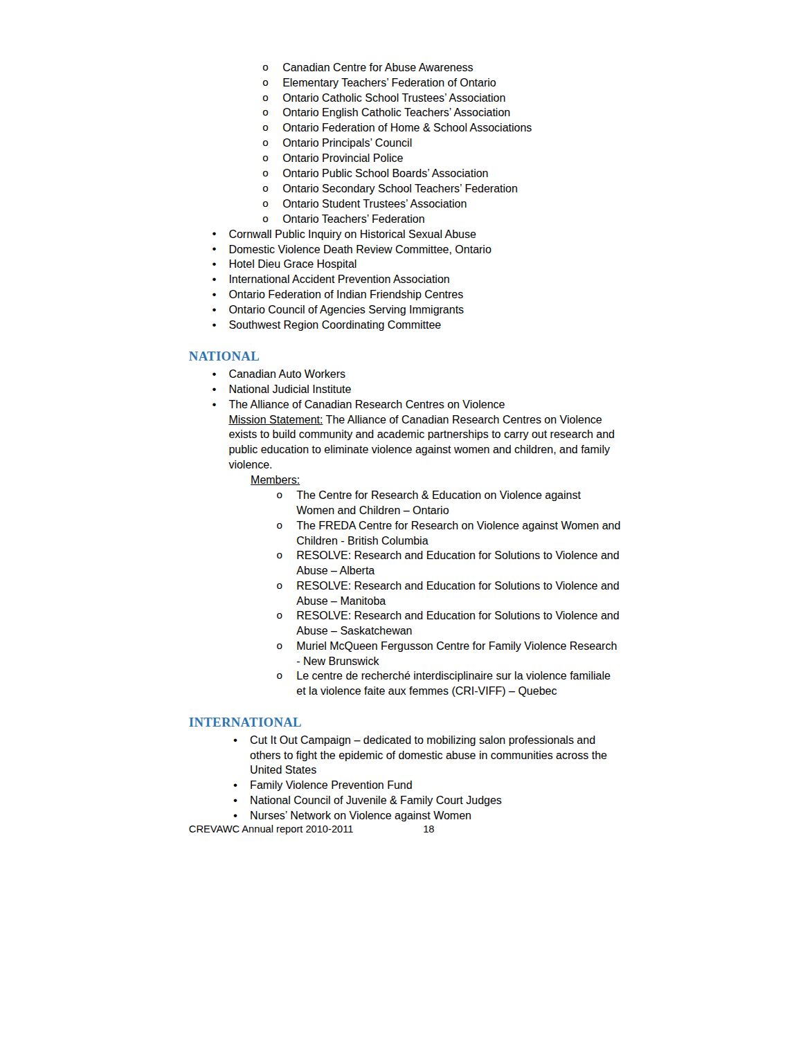Canadian Centre for Abuse Awareness
Elementary Teachers’ Federation of Ontario
Ontario Catholic School Trustees’ Association
Ontario English Catholic Teachers’ Association
Ontario Federation of Home & School Associations
Ontario Principals’ Council
Ontario Provincial Police
Ontario Public School Boards’ Association
Ontario Secondary School Teachers’ Federation
Ontario Student Trustees’ Association
Ontario Teachers’ Federation
Cornwall Public Inquiry on Historical Sexual Abuse
Domestic Violence Death Review Committee, Ontario
Hotel Dieu Grace Hospital
International Accident Prevention Association
Ontario Federation of Indian Friendship Centres
Ontario Council of Agencies Serving Immigrants
Southwest Region Coordinating Committee
NATIONAL
Canadian Auto Workers
National Judicial Institute
The Alliance of Canadian Research Centres on Violence
Mission Statement: The Alliance of Canadian Research Centres on Violence exists to build community and academic partnerships to carry out research and public education to eliminate violence against women and children, and family violence.
Members:
The Centre for Research & Education on Violence against Women and Children – Ontario
The FREDA Centre for Research on Violence against Women and Children - British Columbia
RESOLVE: Research and Education for Solutions to Violence and Abuse – Alberta
RESOLVE: Research and Education for Solutions to Violence and Abuse – Manitoba
RESOLVE: Research and Education for Solutions to Violence and Abuse – Saskatchewan
Muriel McQueen Fergusson Centre for Family Violence Research - New Brunswick
Le centre de recherché interdisciplinaire sur la violence familiale et la violence faite aux femmes (CRI-VIFF) – Quebec
INTERNATIONAL
Cut It Out Campaign – dedicated to mobilizing salon professionals and others to fight the epidemic of domestic abuse in communities across the United States
Family Violence Prevention Fund
National Council of Juvenile & Family Court Judges
Nurses’ Network on Violence against Women
CREVAWC Annual report 2010-201118